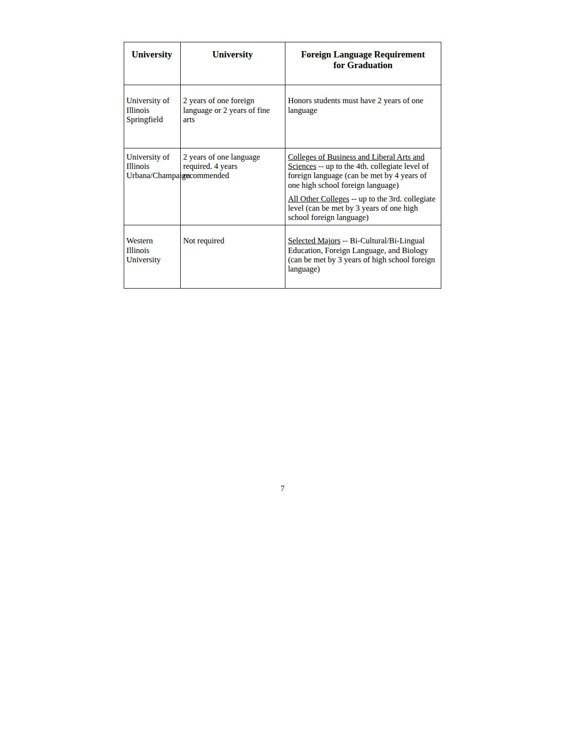| University | University | Foreign Language Requirement for Graduation |
| --- | --- | --- |
| University of Illinois Springfield | 2 years of one foreign language or 2 years of fine arts | Honors students must have 2 years of one language |
| University of Illinois Urbana/Champaign | 2 years of one language required. 4 years recommended | Colleges of Business and Liberal Arts and Sciences -- up to the 4th. collegiate level of foreign language (can be met by 4 years of one high school foreign language) All Other Colleges -- up to the 3rd. collegiate level (can be met by 3 years of one high school foreign language) |
| Western Illinois University | Not required | Selected Majors -- Bi-Cultural/Bi-Lingual Education, Foreign Language, and Biology (can be met by 3 years of high school foreign language) |
7